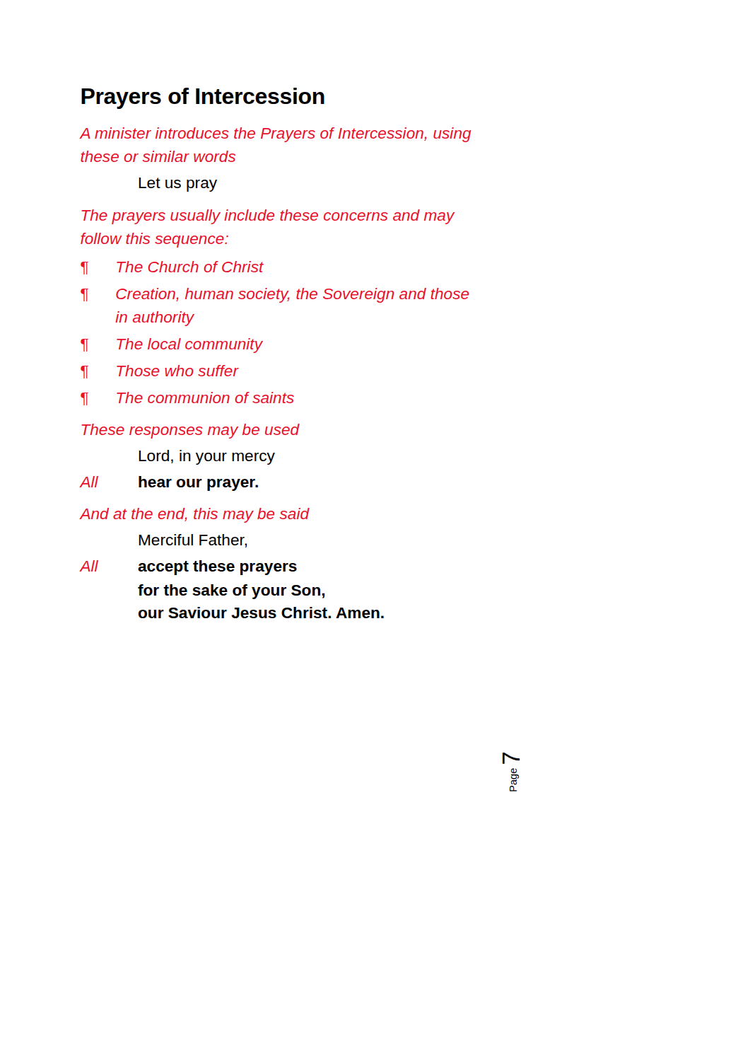Prayers of Intercession
A minister introduces the Prayers of Intercession, using these or similar words
Let us pray
The prayers usually include these concerns and may follow this sequence:
¶The Church of Christ
¶Creation, human society, the Sovereign and those in authority
¶The local community
¶Those who suffer
¶The communion of saints
These responses may be used
Lord, in your mercy
All hear our prayer.
And at the end, this may be said
Merciful Father,
All accept these prayers
for the sake of your Son,
our Saviour Jesus Christ. Amen.
Page 7